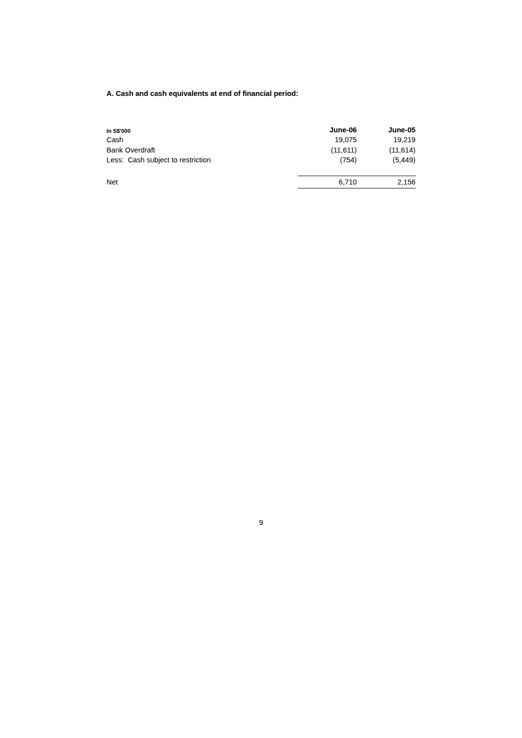A. Cash and cash equivalents at end of financial period:
| In S$'000 | June-06 | June-05 |
| --- | --- | --- |
| Cash | 19,075 | 19,219 |
| Bank Overdraft | (11,611) | (11,614) |
| Less: Cash subject to restriction | (754) | (5,449) |
| Net | 6,710 | 2,156 |
9